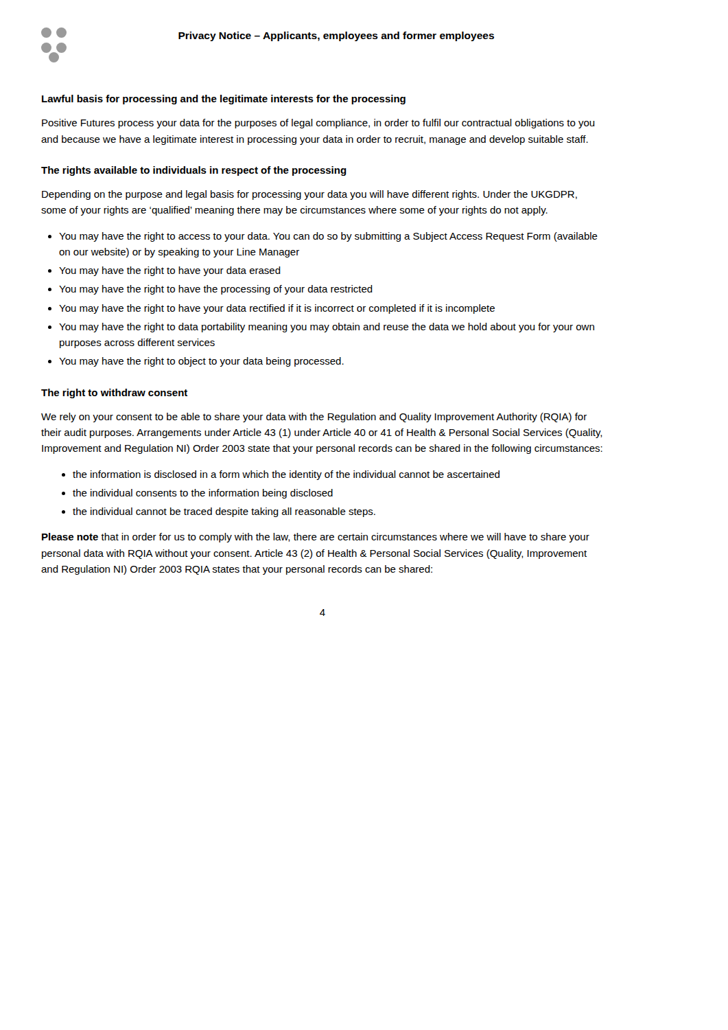Privacy Notice – Applicants, employees and former employees
Lawful basis for processing and the legitimate interests for the processing
Positive Futures process your data for the purposes of legal compliance, in order to fulfil our contractual obligations to you and because we have a legitimate interest in processing your data in order to recruit, manage and develop suitable staff.
The rights available to individuals in respect of the processing
Depending on the purpose and legal basis for processing your data you will have different rights. Under the UKGDPR, some of your rights are ‘qualified’ meaning there may be circumstances where some of your rights do not apply.
You may have the right to access to your data. You can do so by submitting a Subject Access Request Form (available on our website) or by speaking to your Line Manager
You may have the right to have your data erased
You may have the right to have the processing of your data restricted
You may have the right to have your data rectified if it is incorrect or completed if it is incomplete
You may have the right to data portability meaning you may obtain and reuse the data we hold about you for your own purposes across different services
You may have the right to object to your data being processed.
The right to withdraw consent
We rely on your consent to be able to share your data with the Regulation and Quality Improvement Authority (RQIA) for their audit purposes. Arrangements under Article 43 (1) under Article 40 or 41 of Health & Personal Social Services (Quality, Improvement and Regulation NI) Order 2003 state that your personal records can be shared in the following circumstances:
the information is disclosed in a form which the identity of the individual cannot be ascertained
the individual consents to the information being disclosed
the individual cannot be traced despite taking all reasonable steps.
Please note that in order for us to comply with the law, there are certain circumstances where we will have to share your personal data with RQIA without your consent. Article 43 (2) of Health & Personal Social Services (Quality, Improvement and Regulation NI) Order 2003 RQIA states that your personal records can be shared:
4